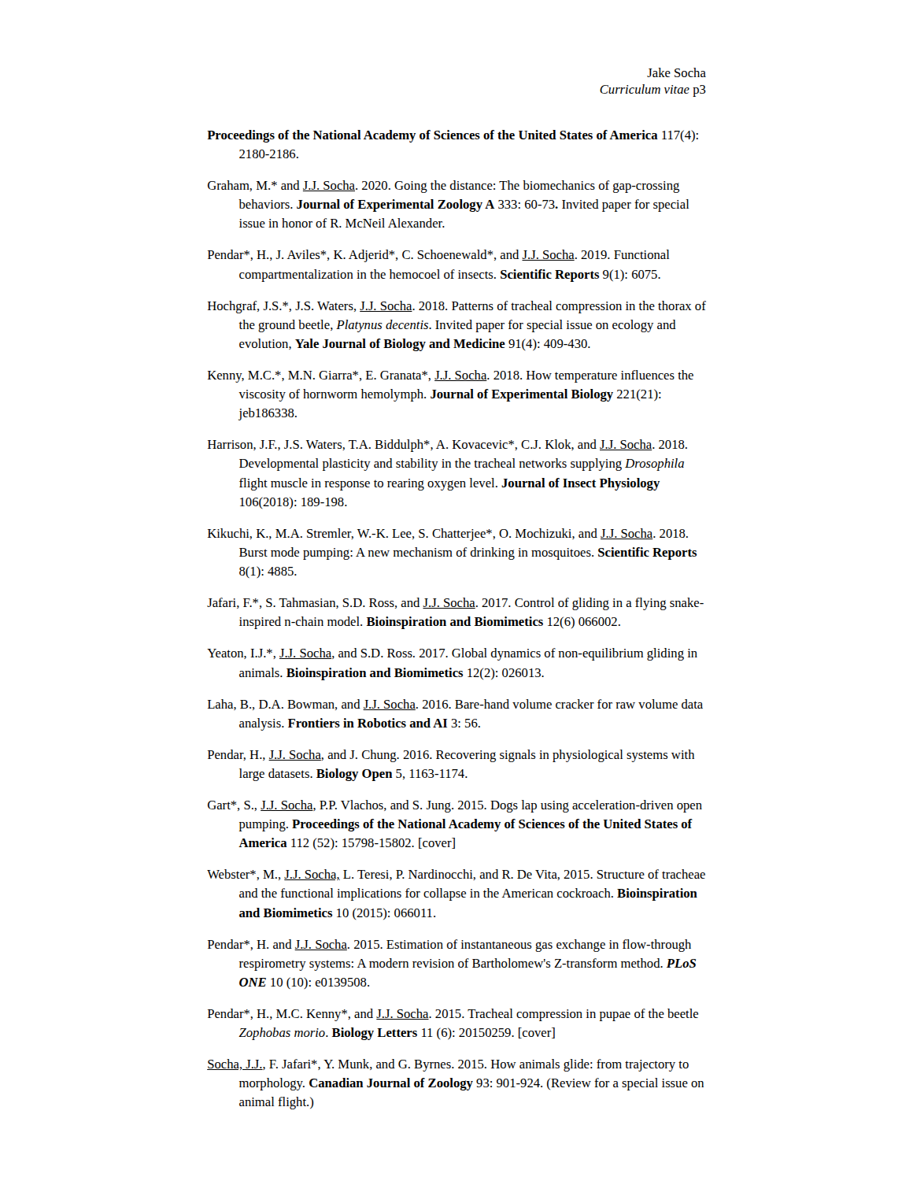Jake Socha Curriculum vitae p3
Proceedings of the National Academy of Sciences of the United States of America 117(4): 2180-2186.
Graham, M.* and J.J. Socha. 2020. Going the distance: The biomechanics of gap-crossing behaviors. Journal of Experimental Zoology A 333: 60-73. Invited paper for special issue in honor of R. McNeil Alexander.
Pendar*, H., J. Aviles*, K. Adjerid*, C. Schoenewald*, and J.J. Socha. 2019. Functional compartmentalization in the hemocoel of insects. Scientific Reports 9(1): 6075.
Hochgraf, J.S.*, J.S. Waters, J.J. Socha. 2018. Patterns of tracheal compression in the thorax of the ground beetle, Platynus decentis. Invited paper for special issue on ecology and evolution, Yale Journal of Biology and Medicine 91(4): 409-430.
Kenny, M.C.*, M.N. Giarra*, E. Granata*, J.J. Socha. 2018. How temperature influences the viscosity of hornworm hemolymph. Journal of Experimental Biology 221(21): jeb186338.
Harrison, J.F., J.S. Waters, T.A. Biddulph*, A. Kovacevic*, C.J. Klok, and J.J. Socha. 2018. Developmental plasticity and stability in the tracheal networks supplying Drosophila flight muscle in response to rearing oxygen level. Journal of Insect Physiology 106(2018): 189-198.
Kikuchi, K., M.A. Stremler, W.-K. Lee, S. Chatterjee*, O. Mochizuki, and J.J. Socha. 2018. Burst mode pumping: A new mechanism of drinking in mosquitoes. Scientific Reports 8(1): 4885.
Jafari, F.*, S. Tahmasian, S.D. Ross, and J.J. Socha. 2017. Control of gliding in a flying snake-inspired n-chain model. Bioinspiration and Biomimetics 12(6) 066002.
Yeaton, I.J.*, J.J. Socha, and S.D. Ross. 2017. Global dynamics of non-equilibrium gliding in animals. Bioinspiration and Biomimetics 12(2): 026013.
Laha, B., D.A. Bowman, and J.J. Socha. 2016. Bare-hand volume cracker for raw volume data analysis. Frontiers in Robotics and AI 3: 56.
Pendar, H., J.J. Socha, and J. Chung. 2016. Recovering signals in physiological systems with large datasets. Biology Open 5, 1163-1174.
Gart*, S., J.J. Socha, P.P. Vlachos, and S. Jung. 2015. Dogs lap using acceleration-driven open pumping. Proceedings of the National Academy of Sciences of the United States of America 112 (52): 15798-15802. [cover]
Webster*, M., J.J. Socha, L. Teresi, P. Nardinocchi, and R. De Vita, 2015. Structure of tracheae and the functional implications for collapse in the American cockroach. Bioinspiration and Biomimetics 10 (2015): 066011.
Pendar*, H. and J.J. Socha. 2015. Estimation of instantaneous gas exchange in flow-through respirometry systems: A modern revision of Bartholomew's Z-transform method. PLoS ONE 10 (10): e0139508.
Pendar*, H., M.C. Kenny*, and J.J. Socha. 2015. Tracheal compression in pupae of the beetle Zophobas morio. Biology Letters 11 (6): 20150259. [cover]
Socha, J.J., F. Jafari*, Y. Munk, and G. Byrnes. 2015. How animals glide: from trajectory to morphology. Canadian Journal of Zoology 93: 901-924. (Review for a special issue on animal flight.)